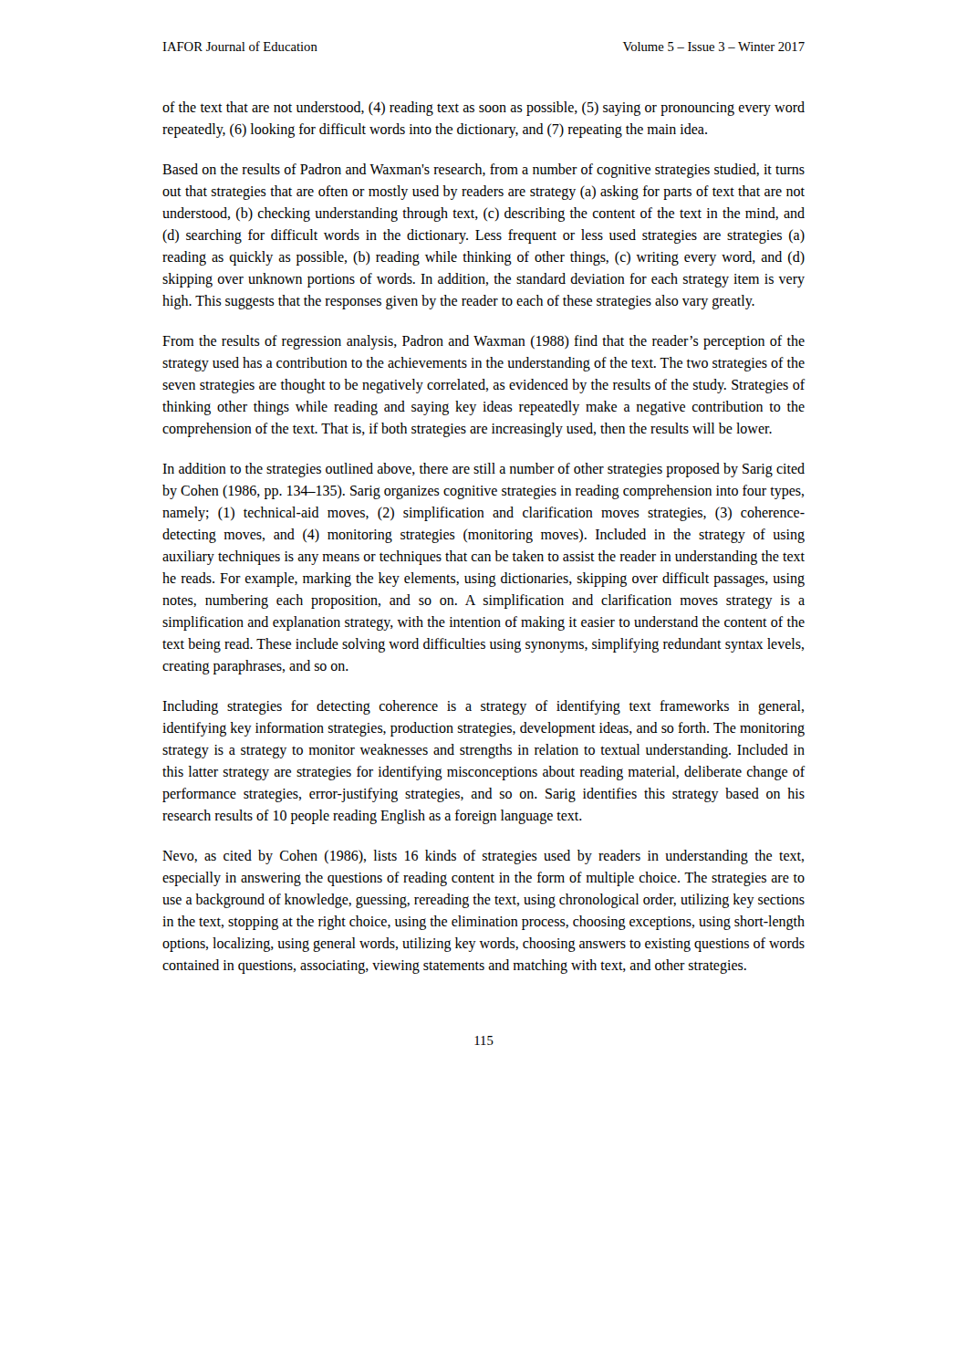IAFOR Journal of Education
Volume 5 – Issue 3 – Winter 2017
of the text that are not understood, (4) reading text as soon as possible, (5) saying or pronouncing every word repeatedly, (6) looking for difficult words into the dictionary, and (7) repeating the main idea.
Based on the results of Padron and Waxman's research, from a number of cognitive strategies studied, it turns out that strategies that are often or mostly used by readers are strategy (a) asking for parts of text that are not understood, (b) checking understanding through text, (c) describing the content of the text in the mind, and (d) searching for difficult words in the dictionary. Less frequent or less used strategies are strategies (a) reading as quickly as possible, (b) reading while thinking of other things, (c) writing every word, and (d) skipping over unknown portions of words. In addition, the standard deviation for each strategy item is very high. This suggests that the responses given by the reader to each of these strategies also vary greatly.
From the results of regression analysis, Padron and Waxman (1988) find that the reader’s perception of the strategy used has a contribution to the achievements in the understanding of the text. The two strategies of the seven strategies are thought to be negatively correlated, as evidenced by the results of the study. Strategies of thinking other things while reading and saying key ideas repeatedly make a negative contribution to the comprehension of the text. That is, if both strategies are increasingly used, then the results will be lower.
In addition to the strategies outlined above, there are still a number of other strategies proposed by Sarig cited by Cohen (1986, pp. 134–135). Sarig organizes cognitive strategies in reading comprehension into four types, namely; (1) technical-aid moves, (2) simplification and clarification moves strategies, (3) coherence-detecting moves, and (4) monitoring strategies (monitoring moves). Included in the strategy of using auxiliary techniques is any means or techniques that can be taken to assist the reader in understanding the text he reads. For example, marking the key elements, using dictionaries, skipping over difficult passages, using notes, numbering each proposition, and so on. A simplification and clarification moves strategy is a simplification and explanation strategy, with the intention of making it easier to understand the content of the text being read. These include solving word difficulties using synonyms, simplifying redundant syntax levels, creating paraphrases, and so on.
Including strategies for detecting coherence is a strategy of identifying text frameworks in general, identifying key information strategies, production strategies, development ideas, and so forth. The monitoring strategy is a strategy to monitor weaknesses and strengths in relation to textual understanding. Included in this latter strategy are strategies for identifying misconceptions about reading material, deliberate change of performance strategies, error-justifying strategies, and so on. Sarig identifies this strategy based on his research results of 10 people reading English as a foreign language text.
Nevo, as cited by Cohen (1986), lists 16 kinds of strategies used by readers in understanding the text, especially in answering the questions of reading content in the form of multiple choice. The strategies are to use a background of knowledge, guessing, rereading the text, using chronological order, utilizing key sections in the text, stopping at the right choice, using the elimination process, choosing exceptions, using short-length options, localizing, using general words, utilizing key words, choosing answers to existing questions of words contained in questions, associating, viewing statements and matching with text, and other strategies.
115